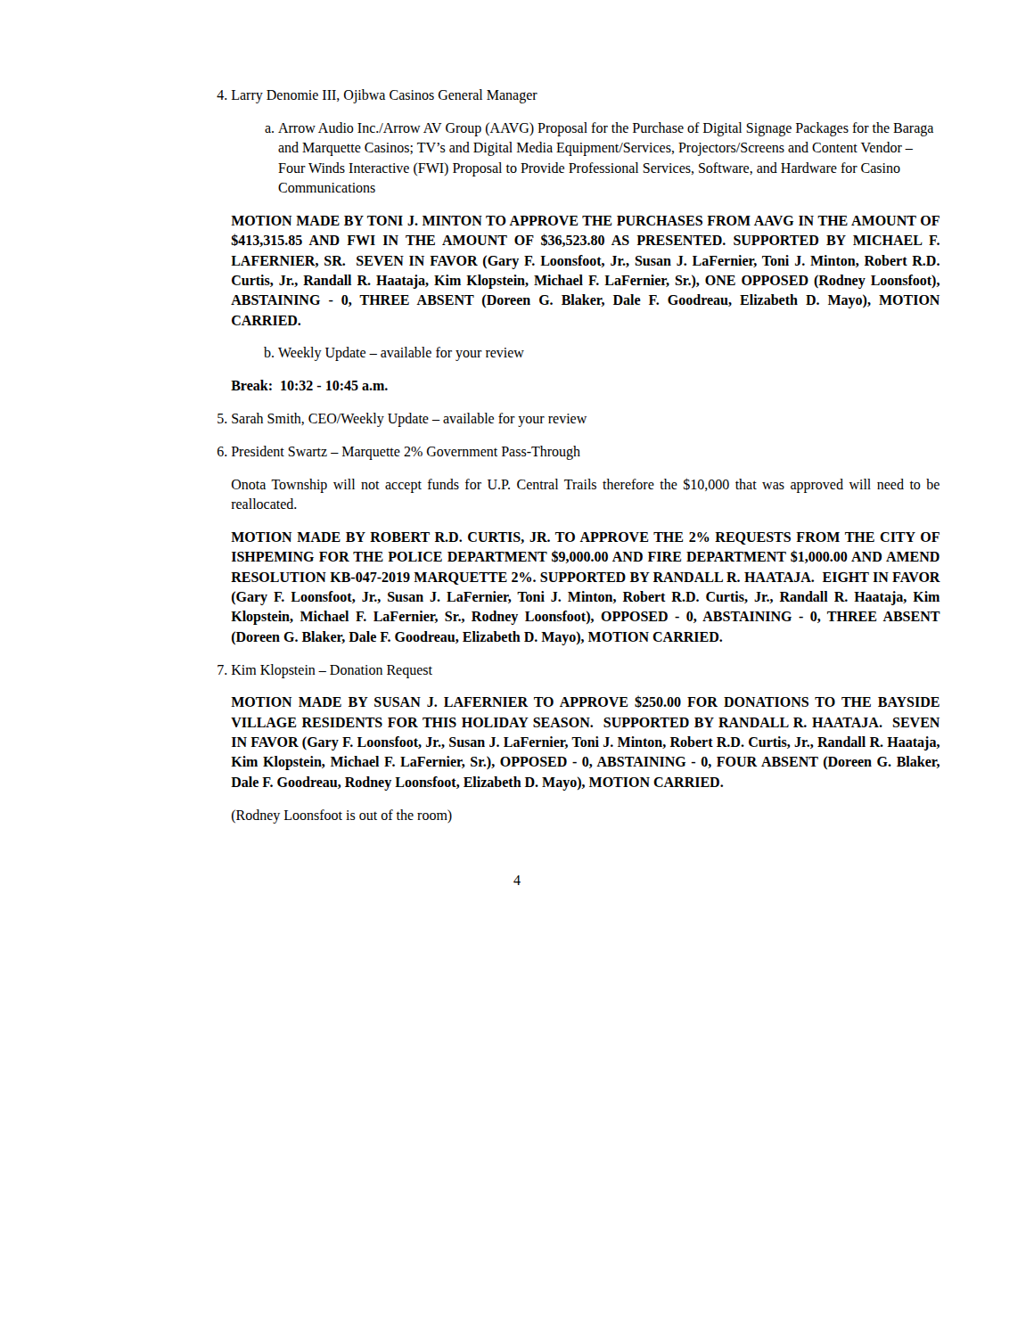Larry Denomie III, Ojibwa Casinos General Manager
Arrow Audio Inc./Arrow AV Group (AAVG) Proposal for the Purchase of Digital Signage Packages for the Baraga and Marquette Casinos; TV’s and Digital Media Equipment/Services, Projectors/Screens and Content Vendor – Four Winds Interactive (FWI) Proposal to Provide Professional Services, Software, and Hardware for Casino Communications
MOTION MADE BY TONI J. MINTON TO APPROVE THE PURCHASES FROM AAVG IN THE AMOUNT OF $413,315.85 AND FWI IN THE AMOUNT OF $36,523.80 AS PRESENTED. SUPPORTED BY MICHAEL F. LAFERNIER, SR. SEVEN IN FAVOR (Gary F. Loonsfoot, Jr., Susan J. LaFernier, Toni J. Minton, Robert R.D. Curtis, Jr., Randall R. Haataja, Kim Klopstein, Michael F. LaFernier, Sr.), ONE OPPOSED (Rodney Loonsfoot), ABSTAINING - 0, THREE ABSENT (Doreen G. Blaker, Dale F. Goodreau, Elizabeth D. Mayo), MOTION CARRIED.
Weekly Update – available for your review
Break: 10:32 - 10:45 a.m.
Sarah Smith, CEO/Weekly Update – available for your review
President Swartz – Marquette 2% Government Pass-Through
Onota Township will not accept funds for U.P. Central Trails therefore the $10,000 that was approved will need to be reallocated.
MOTION MADE BY ROBERT R.D. CURTIS, JR. TO APPROVE THE 2% REQUESTS FROM THE CITY OF ISHPEMING FOR THE POLICE DEPARTMENT $9,000.00 AND FIRE DEPARTMENT $1,000.00 AND AMEND RESOLUTION KB-047-2019 MARQUETTE 2%. SUPPORTED BY RANDALL R. HAATAJA. EIGHT IN FAVOR (Gary F. Loonsfoot, Jr., Susan J. LaFernier, Toni J. Minton, Robert R.D. Curtis, Jr., Randall R. Haataja, Kim Klopstein, Michael F. LaFernier, Sr., Rodney Loonsfoot), OPPOSED - 0, ABSTAINING - 0, THREE ABSENT (Doreen G. Blaker, Dale F. Goodreau, Elizabeth D. Mayo), MOTION CARRIED.
Kim Klopstein – Donation Request
MOTION MADE BY SUSAN J. LAFERNIER TO APPROVE $250.00 FOR DONATIONS TO THE BAYSIDE VILLAGE RESIDENTS FOR THIS HOLIDAY SEASON. SUPPORTED BY RANDALL R. HAATAJA. SEVEN IN FAVOR (Gary F. Loonsfoot, Jr., Susan J. LaFernier, Toni J. Minton, Robert R.D. Curtis, Jr., Randall R. Haataja, Kim Klopstein, Michael F. LaFernier, Sr.), OPPOSED - 0, ABSTAINING - 0, FOUR ABSENT (Doreen G. Blaker, Dale F. Goodreau, Rodney Loonsfoot, Elizabeth D. Mayo), MOTION CARRIED.
(Rodney Loonsfoot is out of the room)
4